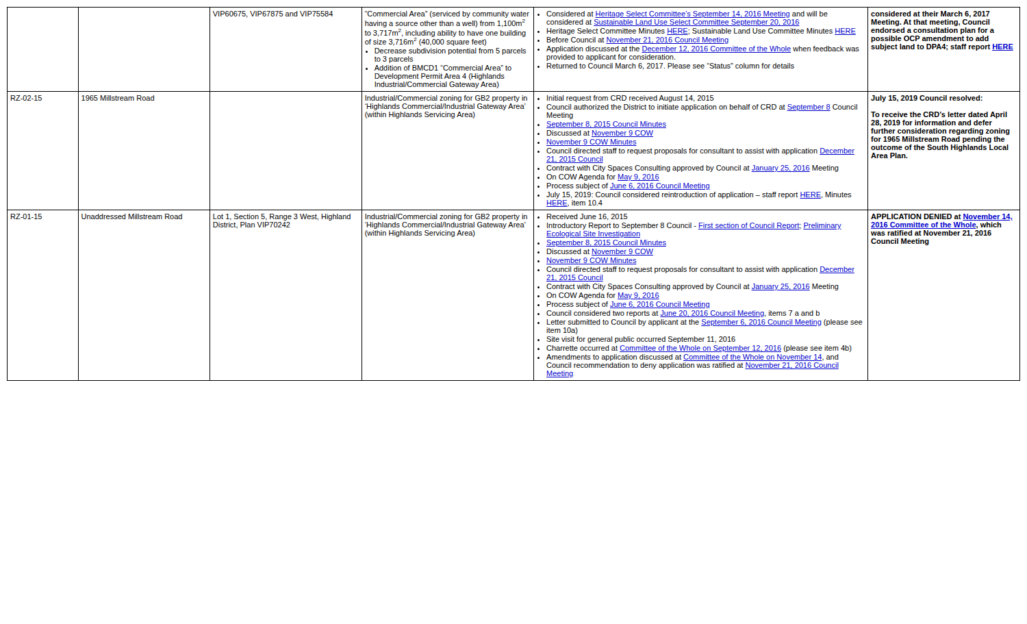| | | VIP60675, VIP67875 and VIP75584 | “Commercial Area” (serviced by community water having a source other than a well) from 1,100m 2 to 3,717m 2 , including ability to have one building of size 3,716m 2 (40,000 square feet) Decrease subdivision potential from 5 parcels to 3 parcels Addition of BMCD1 “Commercial Area” to Development Permit Area 4 (Highlands Industrial/Commercial Gateway Area) | Considered at Heritage Select Committee’s September 14, 2016 Meeting and will be considered at Sustainable Land Use Select Committee September 20, 2016 Heritage Select Committee Minutes HERE ; Sustainable Land Use Committee Minutes HERE Before Council at November 21, 2016 Council Meeting Application discussed at the December 12, 2016 Committee of the Whole when feedback was provided to applicant for consideration. Returned to Council March 6, 2017. Please see “Status” column for details | considered at their March 6, 2017 Meeting. At that meeting, Council endorsed a consultation plan for a possible OCP amendment to add subject land to DPA4; staff report HERE |
| RZ-02-15 | 1965 Millstream Road | | Industrial/Commercial zoning for GB2 property in ‘Highlands Commercial/Industrial Gateway Area’ (within Highlands Servicing Area) | Initial request from CRD received August 14, 2015 Council authorized the District to initiate application on behalf of CRD at September 8 Council Meeting September 8, 2015 Council Minutes Discussed at November 9 COW November 9 COW Minutes Council directed staff to request proposals for consultant to assist with application December 21, 2015 Council Contract with City Spaces Consulting approved by Council at January 25, 2016 Meeting On COW Agenda for May 9, 2016 Process subject of June 6, 2016 Council Meeting July 15, 2019: Council considered reintroduction of application – staff report HERE , Minutes HERE , item 10.4 | July 15, 2019 Council resolved: To receive the CRD’s letter dated April 28, 2019 for information and defer further consideration regarding zoning for 1965 Millstream Road pending the outcome of the South Highlands Local Area Plan. |
| RZ-01-15 | Unaddressed Millstream Road | Lot 1, Section 5, Range 3 West, Highland District, Plan VIP70242 | Industrial/Commercial zoning for GB2 property in ‘Highlands Commercial/Industrial Gateway Area’ (within Highlands Servicing Area) | Received June 16, 2015 Introductory Report to September 8 Council - First section of Council Report ; Preliminary Ecological Site Investigation September 8, 2015 Council Minutes Discussed at November 9 COW November 9 COW Minutes Council directed staff to request proposals for consultant to assist with application December 21, 2015 Council Contract with City Spaces Consulting approved by Council at January 25, 2016 Meeting On COW Agenda for May 9, 2016 Process subject of June 6, 2016 Council Meeting Council considered two reports at June 20, 2016 Council Meeting , items 7 a and b Letter submitted to Council by applicant at the September 6, 2016 Council Meeting (please see item 10a) Site visit for general public occurred September 11, 2016 Charrette occurred at Committee of the Whole on September 12, 2016 (please see item 4b) Amendments to application discussed at Committee of the Whole on November 14 , and Council recommendation to deny application was ratified at November 21, 2016 Council Meeting | APPLICATION DENIED at November 14, 2016 Committee of the Whole , which was ratified at November 21, 2016 Council Meeting |